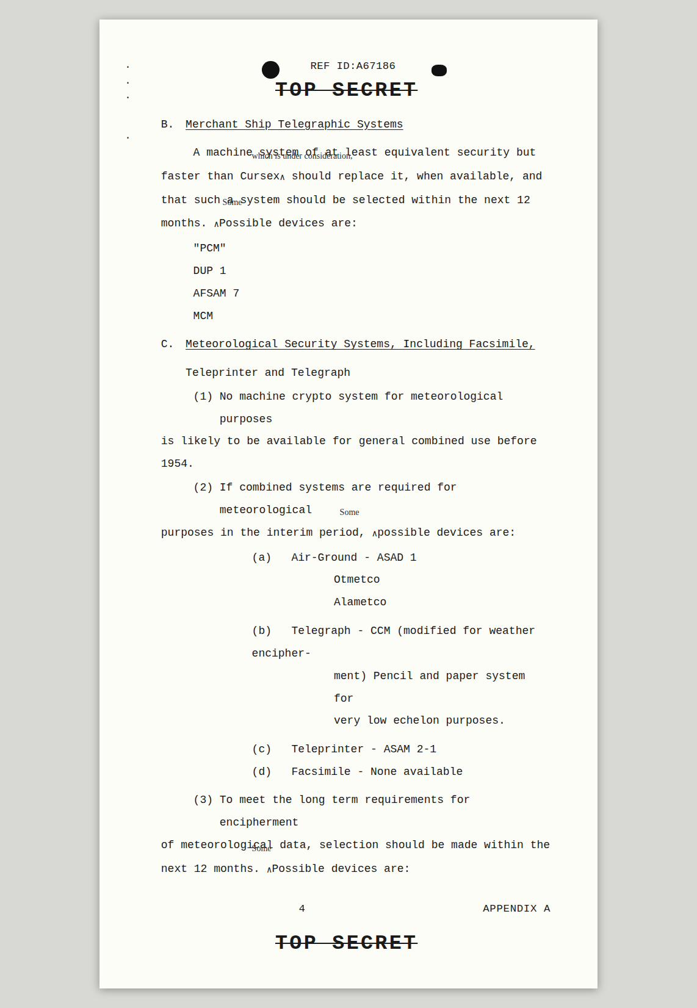.
.
.
.
REF ID:A67186
TOP SECRET
B. Merchant Ship Telegraphic Systems
A machine system of at least equivalent security but
which is under consideration, faster than Cursex∧ should replace it, when available, and
that such a system should be selected within the next 12
Some months. ∧Possible devices are:
"PCM"
DUP 1
AFSAM 7
MCM
C. Meteorological Security Systems, Including Facsimile,
Teleprinter and Telegraph
(1) No machine crypto system for meteorological purposes
is likely to be available for general combined use before 1954.
(2) If combined systems are required for meteorological
Some purposes in the interim period, ∧possible devices are:
(a) Air-Ground - ASAD 1
Otmetco
Alametco
(b) Telegraph - CCM (modified for weather encipher-
ment) Pencil and paper system for
very low echelon purposes.
(c) Teleprinter - ASAM 2-1
(d) Facsimile - None available
(3) To meet the long term requirements for encipherment
of meteorological data, selection should be made within the
Some next 12 months. ∧Possible devices are:
4
APPENDIX A
TOP SECRET